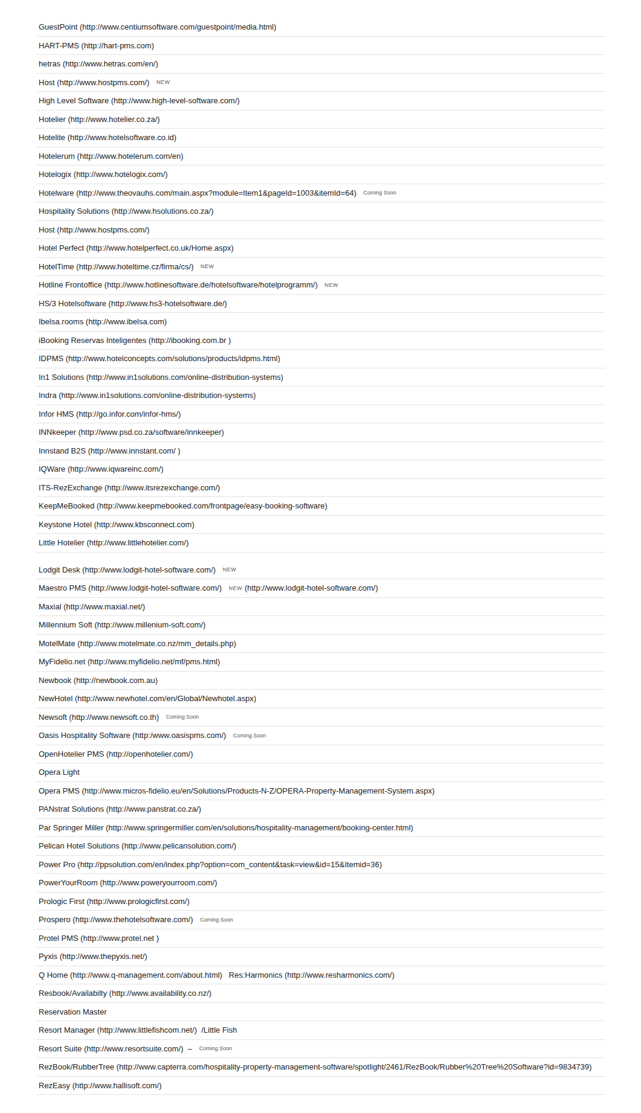GuestPoint (http://www.centiumsoftware.com/guestpoint/media.html)
HART-PMS (http://hart-pms.com)
hetras (http://www.hetras.com/en/)
Host (http://www.hostpms.com/) NEW
High Level Software (http://www.high-level-software.com/)
Hotelier (http://www.hotelier.co.za/)
Hotelite (http://www.hotelsoftware.co.id)
Hotelerum (http://www.hotelerum.com/en)
Hotelogix (http://www.hotelogix.com/)
Hotelware (http://www.theovauhs.com/main.aspx?module=Item1&pageId=1003&itemId=64) Coming Soon
Hospitality Solutions (http://www.hsolutions.co.za/)
Host (http://www.hostpms.com/)
Hotel Perfect (http://www.hotelperfect.co.uk/Home.aspx)
HotelTime (http://www.hoteltime.cz/firma/cs/) NEW
Hotline Frontoffice (http://www.hotlinesoftware.de/hotelsoftware/hotelprogramm/) NEW
HS/3 Hotelsoftware (http://www.hs3-hotelsoftware.de/)
Ibelsa.rooms (http://www.ibelsa.com)
iBooking Reservas Inteligentes (http://ibooking.com.br )
IDPMS (http://www.hotelconcepts.com/solutions/products/idpms.html)
In1 Solutions (http://www.in1solutions.com/online-distribution-systems)
Indra (http://www.in1solutions.com/online-distribution-systems)
Infor HMS (http://go.infor.com/infor-hms/)
INNkeeper (http://www.psd.co.za/software/innkeeper)
Innstand B2S (http://www.innstant.com/ )
IQWare (http://www.iqwareinc.com/)
ITS-RezExchange (http://www.itsrezexchange.com/)
KeepMeBooked (http://www.keepmebooked.com/frontpage/easy-booking-software)
Keystone Hotel (http://www.kbsconnect.com)
Little Hotelier (http://www.littlehotelier.com/)
Lodgit Desk (http://www.lodgit-hotel-software.com/) NEW
Maestro PMS (http://www.lodgit-hotel-software.com/) NEW (http://www.lodgit-hotel-software.com/)
Maxial (http://www.maxial.net/)
Millennium Soft (http://www.millenium-soft.com/)
MotelMate (http://www.motelmate.co.nz/mm_details.php)
MyFidelio.net (http://www.myfidelio.net/mf/pms.html)
Newbook (http://newbook.com.au)
NewHotel (http://www.newhotel.com/en/Global/Newhotel.aspx)
Newsoft (http://www.newsoft.co.th) Coming Soon
Oasis Hospitality Software (http:/www.oasispms.com/) Coming Soon
OpenHotelier PMS (http://openhotelier.com/)
Opera Light
Opera PMS (http://www.micros-fidelio.eu/en/Solutions/Products-N-Z/OPERA-Property-Management-System.aspx)
PANstrat Solutions (http://www.panstrat.co.za/)
Par Springer Miller (http://www.springermiller.com/en/solutions/hospitality-management/booking-center.html)
Pelican Hotel Solutions (http://www.pelicansolution.com/)
Power Pro (http://ppsolution.com/en/index.php?option=com_content&task=view&id=15&Itemid=36)
PowerYourRoom (http://www.poweryourroom.com/)
Prologic First (http://www.prologicfirst.com/)
Prospero (http://www.thehotelsoftware.com/) Coming Soon
Protel PMS (http://www.protel.net )
Pyxis (http://www.thepyxis.net/)
Q Home (http://www.q-management.com/about.html) Res:Harmonics (http://www.resharmonics.com/)
Resbook/Availabilty (http://www.availability.co.nz/)
Reservation Master
Resort Manager (http://www.littlefishcom.net/) /Little Fish
Resort Suite (http://www.resortsuite.com/) – Coming Soon
RezBook/RubberTree (http://www.capterra.com/hospitality-property-management-software/spotlight/2461/RezBook/Rubber%20Tree%20Software?id=9834739)
RezEasy (http://www.hallisoft.com/)